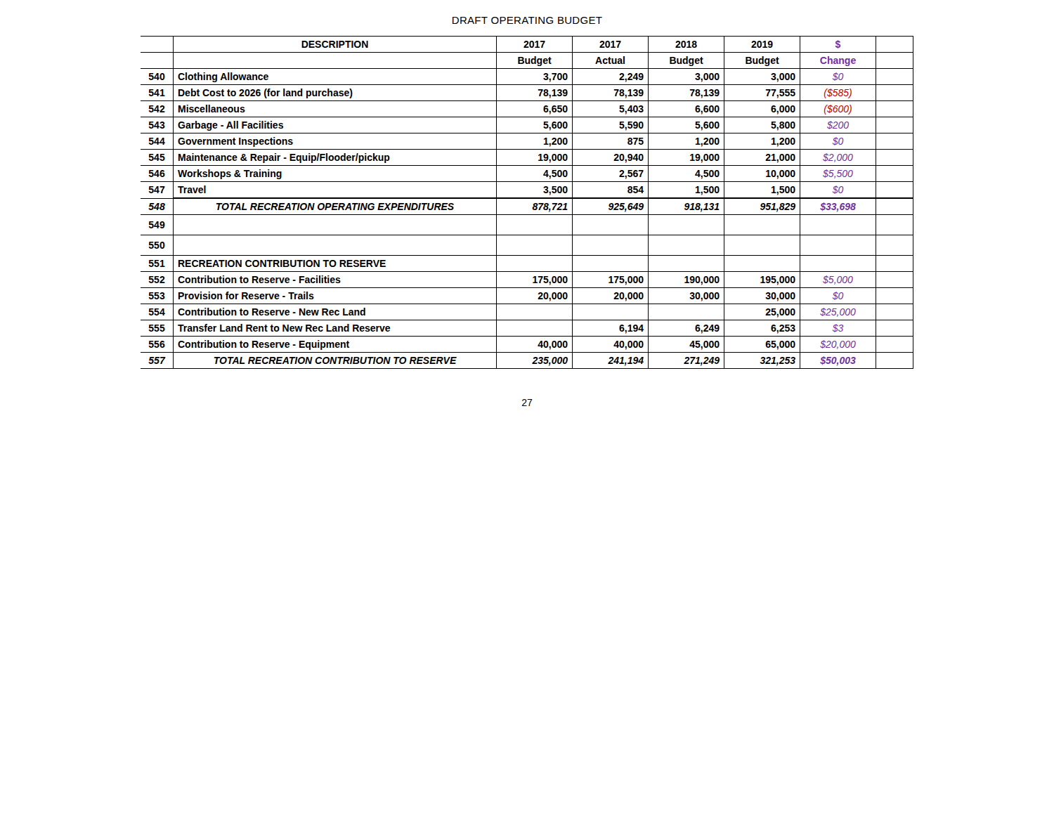DRAFT OPERATING BUDGET
| | DESCRIPTION | 2017 | 2017 | 2018 | 2019 | $ | |
| --- | --- | --- | --- | --- | --- | --- | --- |
| | | Budget | Actual | Budget | Budget | Change | |
| 540 | Clothing Allowance | 3,700 | 2,249 | 3,000 | 3,000 | $0 | |
| 541 | Debt Cost to 2026 (for land purchase) | 78,139 | 78,139 | 78,139 | 77,555 | ($585) | |
| 542 | Miscellaneous | 6,650 | 5,403 | 6,600 | 6,000 | ($600) | |
| 543 | Garbage - All Facilities | 5,600 | 5,590 | 5,600 | 5,800 | $200 | |
| 544 | Government Inspections | 1,200 | 875 | 1,200 | 1,200 | $0 | |
| 545 | Maintenance & Repair - Equip/Flooder/pickup | 19,000 | 20,940 | 19,000 | 21,000 | $2,000 | |
| 546 | Workshops & Training | 4,500 | 2,567 | 4,500 | 10,000 | $5,500 | |
| 547 | Travel | 3,500 | 854 | 1,500 | 1,500 | $0 | |
| 548 | TOTAL RECREATION OPERATING EXPENDITURES | 878,721 | 925,649 | 918,131 | 951,829 | $33,698 | |
| 549 | | | | | | | |
| 550 | | | | | | | |
| 551 | RECREATION CONTRIBUTION TO RESERVE | | | | | | |
| 552 | Contribution to Reserve - Facilities | 175,000 | 175,000 | 190,000 | 195,000 | $5,000 | |
| 553 | Provision for Reserve - Trails | 20,000 | 20,000 | 30,000 | 30,000 | $0 | |
| 554 | Contribution to Reserve - New Rec Land | | | | 25,000 | $25,000 | |
| 555 | Transfer Land Rent to New Rec Land Reserve | | 6,194 | 6,249 | 6,253 | $3 | |
| 556 | Contribution to Reserve - Equipment | 40,000 | 40,000 | 45,000 | 65,000 | $20,000 | |
| 557 | TOTAL RECREATION CONTRIBUTION TO RESERVE | 235,000 | 241,194 | 271,249 | 321,253 | $50,003 | |
27